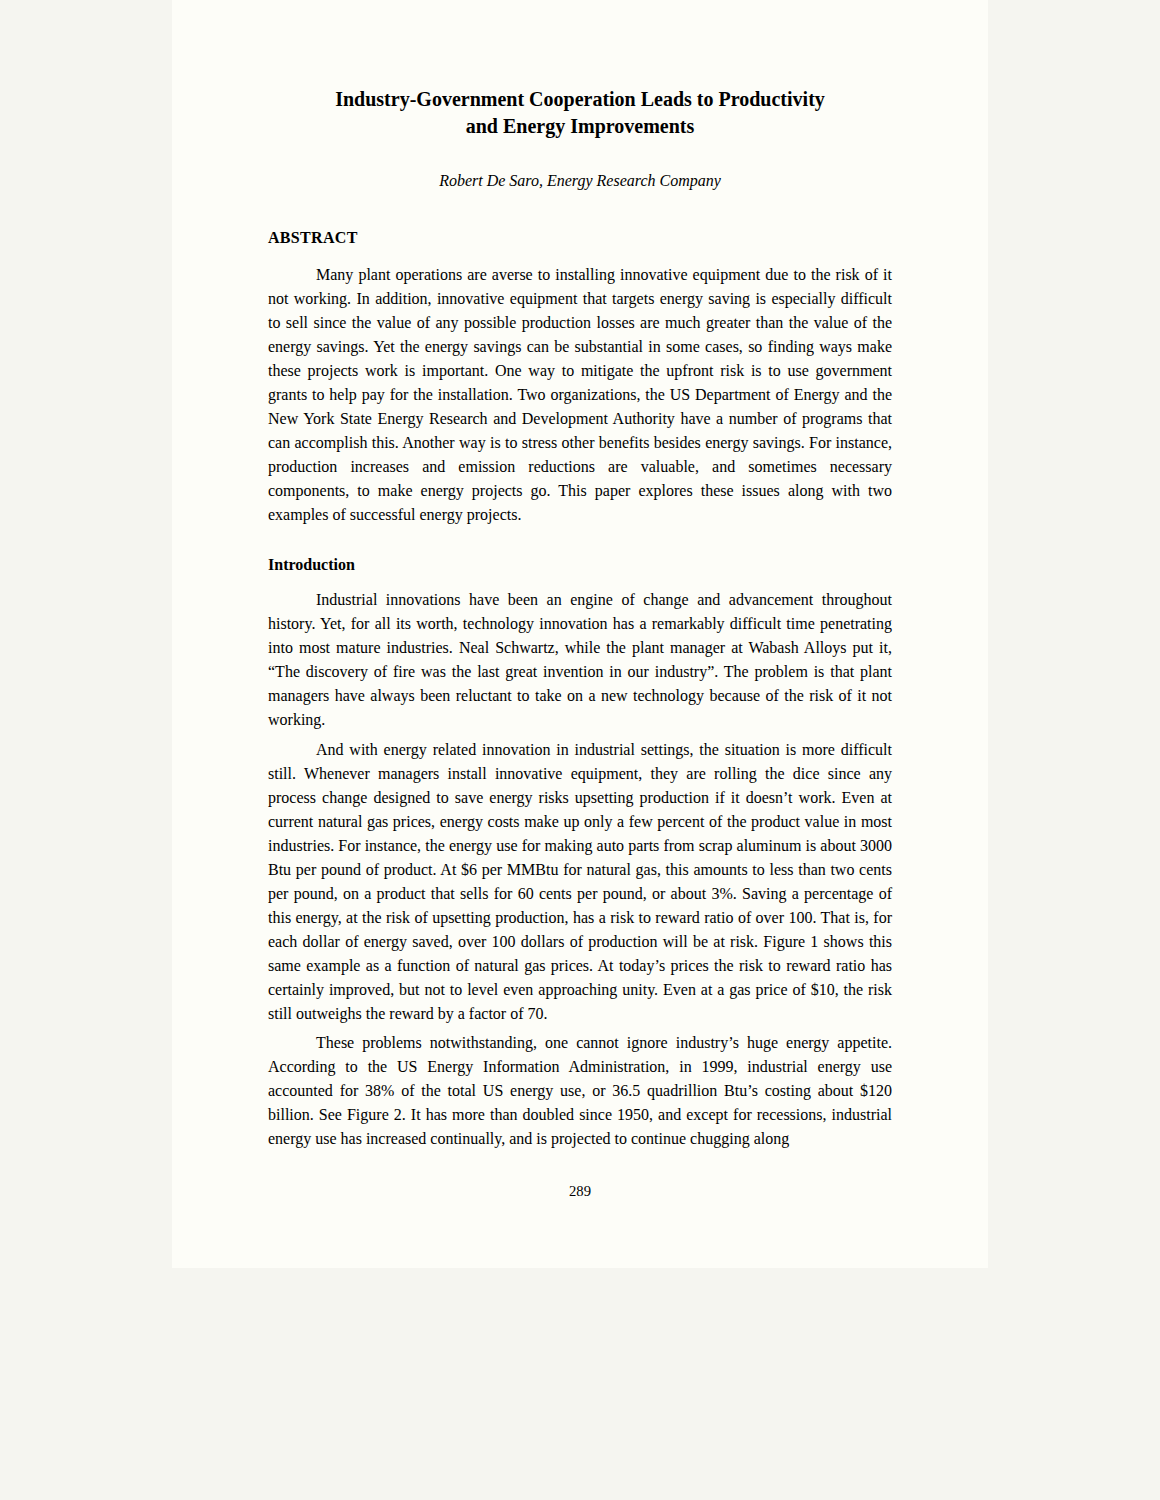Industry-Government Cooperation Leads to Productivity
and Energy Improvements
Robert De Saro, Energy Research Company
ABSTRACT
Many plant operations are averse to installing innovative equipment due to the risk of it not working. In addition, innovative equipment that targets energy saving is especially difficult to sell since the value of any possible production losses are much greater than the value of the energy savings. Yet the energy savings can be substantial in some cases, so finding ways make these projects work is important. One way to mitigate the upfront risk is to use government grants to help pay for the installation. Two organizations, the US Department of Energy and the New York State Energy Research and Development Authority have a number of programs that can accomplish this. Another way is to stress other benefits besides energy savings. For instance, production increases and emission reductions are valuable, and sometimes necessary components, to make energy projects go. This paper explores these issues along with two examples of successful energy projects.
Introduction
Industrial innovations have been an engine of change and advancement throughout history. Yet, for all its worth, technology innovation has a remarkably difficult time penetrating into most mature industries. Neal Schwartz, while the plant manager at Wabash Alloys put it, “The discovery of fire was the last great invention in our industry”. The problem is that plant managers have always been reluctant to take on a new technology because of the risk of it not working.
And with energy related innovation in industrial settings, the situation is more difficult still. Whenever managers install innovative equipment, they are rolling the dice since any process change designed to save energy risks upsetting production if it doesn’t work. Even at current natural gas prices, energy costs make up only a few percent of the product value in most industries. For instance, the energy use for making auto parts from scrap aluminum is about 3000 Btu per pound of product. At $6 per MMBtu for natural gas, this amounts to less than two cents per pound, on a product that sells for 60 cents per pound, or about 3%. Saving a percentage of this energy, at the risk of upsetting production, has a risk to reward ratio of over 100. That is, for each dollar of energy saved, over 100 dollars of production will be at risk. Figure 1 shows this same example as a function of natural gas prices. At today’s prices the risk to reward ratio has certainly improved, but not to level even approaching unity. Even at a gas price of $10, the risk still outweighs the reward by a factor of 70.
These problems notwithstanding, one cannot ignore industry’s huge energy appetite. According to the US Energy Information Administration, in 1999, industrial energy use accounted for 38% of the total US energy use, or 36.5 quadrillion Btu’s costing about $120 billion. See Figure 2. It has more than doubled since 1950, and except for recessions, industrial energy use has increased continually, and is projected to continue chugging along
289